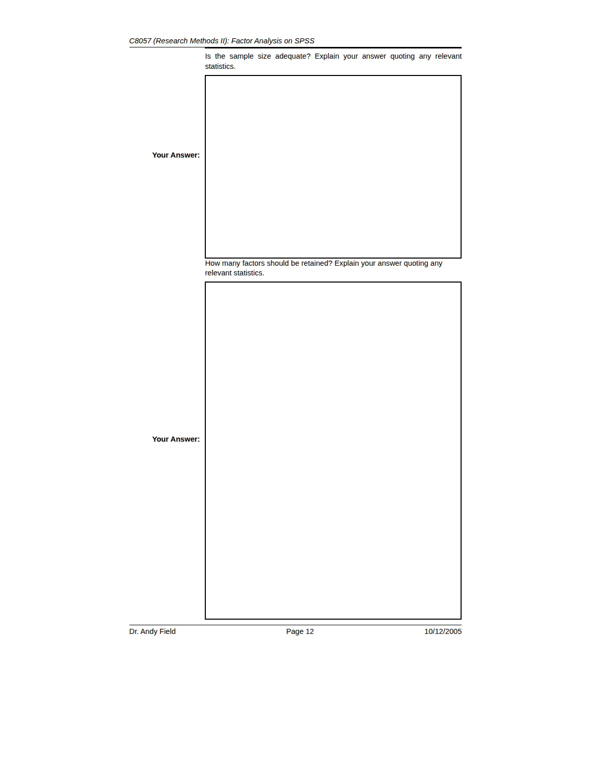C8057 (Research Methods II): Factor Analysis on SPSS
Your Answer:
Is the sample size adequate? Explain your answer quoting any relevant statistics.
Your Answer:
How many factors should be retained? Explain your answer quoting any relevant statistics.
Dr. Andy Field
Page 12
10/12/2005